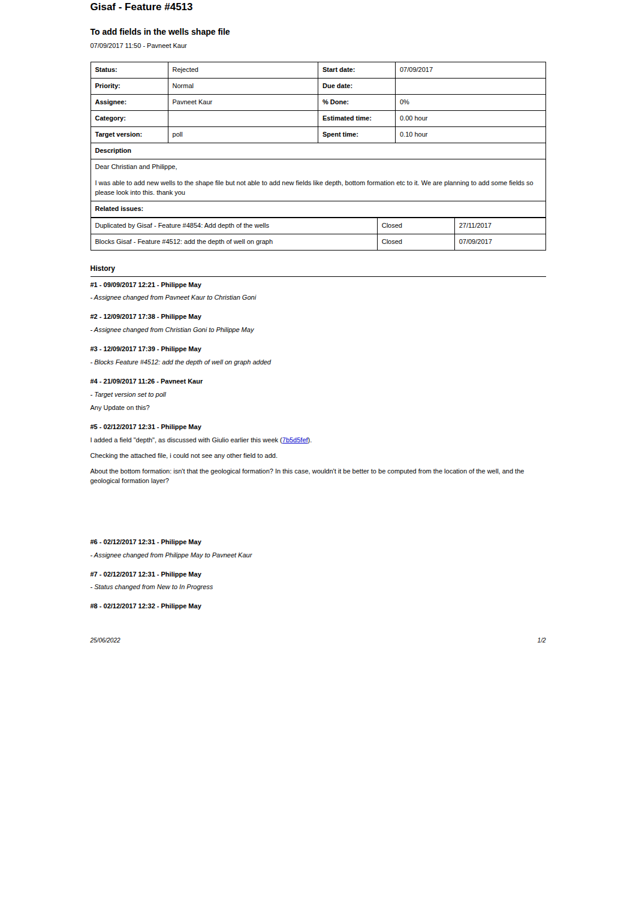Gisaf - Feature #4513
To add fields in the wells shape file
07/09/2017 11:50 - Pavneet Kaur
| Status: | Rejected | Start date: | 07/09/2017 |
| Priority: | Normal | Due date: | |
| Assignee: | Pavneet Kaur | % Done: | 0% |
| Category: | | Estimated time: | 0.00 hour |
| Target version: | poll | Spent time: | 0.10 hour |
| Description |
| Dear Christian and Philippe, I was able to add new wells to the shape file but not able to add new fields like depth, bottom formation etc to it. We are planning to add some fields so please look into this. thank you |
| Related issues: |
| Duplicated by Gisaf - Feature #4854: Add depth of the wells | Closed | 27/11/2017 |
| Blocks Gisaf - Feature #4512: add the depth of well on graph | Closed | 07/09/2017 |
History
#1 - 09/09/2017 12:21 - Philippe May
- Assignee changed from Pavneet Kaur to Christian Goni
#2 - 12/09/2017 17:38 - Philippe May
- Assignee changed from Christian Goni to Philippe May
#3 - 12/09/2017 17:39 - Philippe May
- Blocks Feature #4512: add the depth of well on graph added
#4 - 21/09/2017 11:26 - Pavneet Kaur
- Target version set to poll
Any Update on this?
#5 - 02/12/2017 12:31 - Philippe May
I added a field "depth", as discussed with Giulio earlier this week (7b5d5fef).
Checking the attached file, i could not see any other field to add.
About the bottom formation: isn't that the geological formation? In this case, wouldn't it be better to be computed from the location of the well, and the geological formation layer?
#6 - 02/12/2017 12:31 - Philippe May
- Assignee changed from Philippe May to Pavneet Kaur
#7 - 02/12/2017 12:31 - Philippe May
- Status changed from New to In Progress
#8 - 02/12/2017 12:32 - Philippe May
25/06/2022 1/2